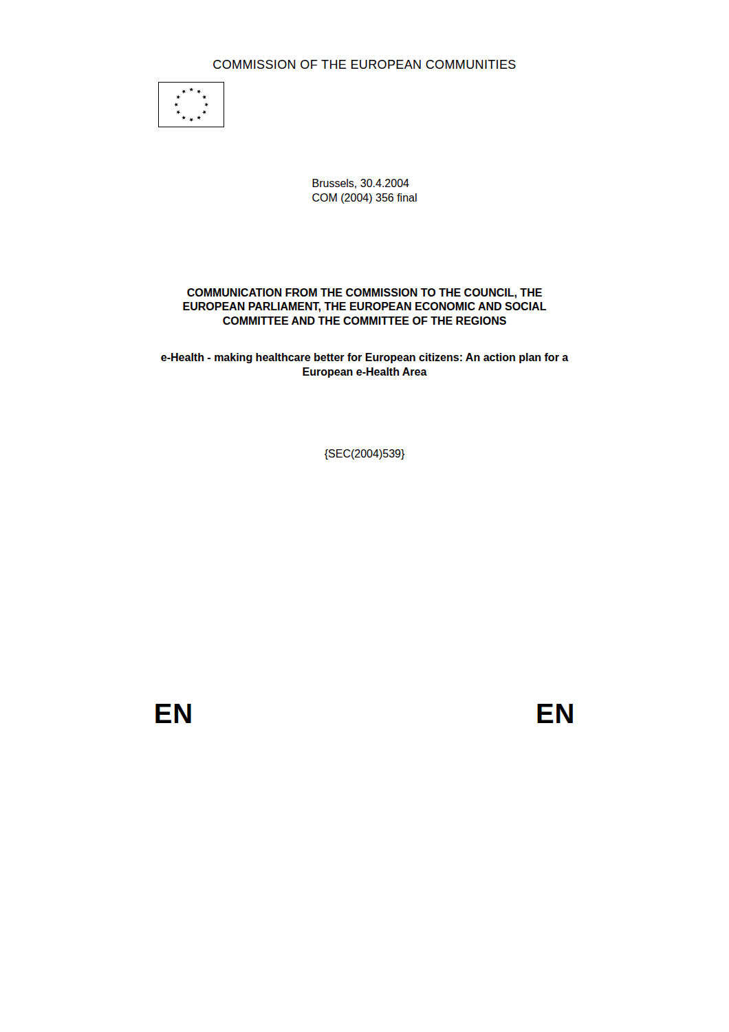COMMISSION OF THE EUROPEAN COMMUNITIES
Brussels, 30.4.2004 COM (2004) 356 final
COMMUNICATION FROM THE COMMISSION TO THE COUNCIL, THE
EUROPEAN PARLIAMENT, THE EUROPEAN ECONOMIC AND SOCIAL
COMMITTEE AND THE COMMITTEE OF THE REGIONS
e-Health - making healthcare better for European citizens: An action plan for a
European e-Health Area
{SEC(2004)539}
EN EN